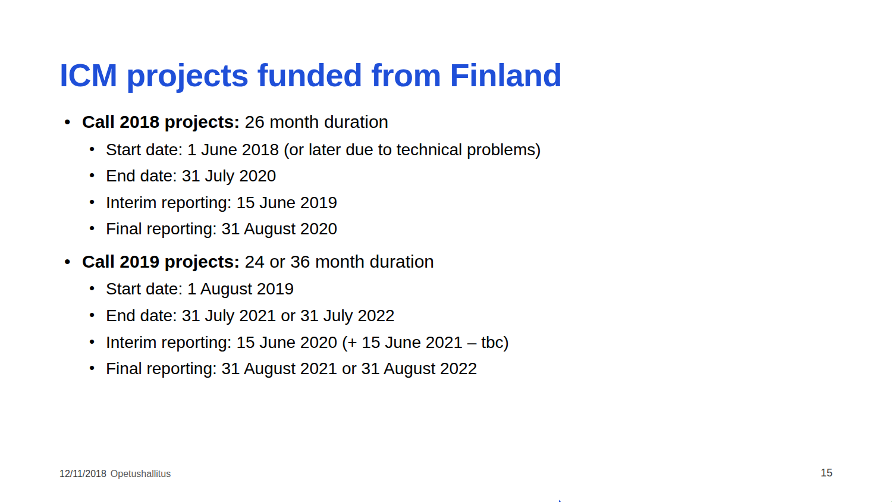ICM projects funded from Finland
Call 2018 projects: 26 month duration
Start date: 1 June 2018 (or later due to technical problems)
End date: 31 July 2020
Interim reporting: 15 June 2019
Final reporting: 31 August 2020
Call 2019 projects: 24 or 36 month duration
Start date: 1 August 2019
End date: 31 July 2021 or 31 July 2022
Interim reporting: 15 June 2020 (+ 15 June 2021 – tbc)
Final reporting: 31 August 2021 or 31 August 2022
12/11/2018 Opetushallitus
15